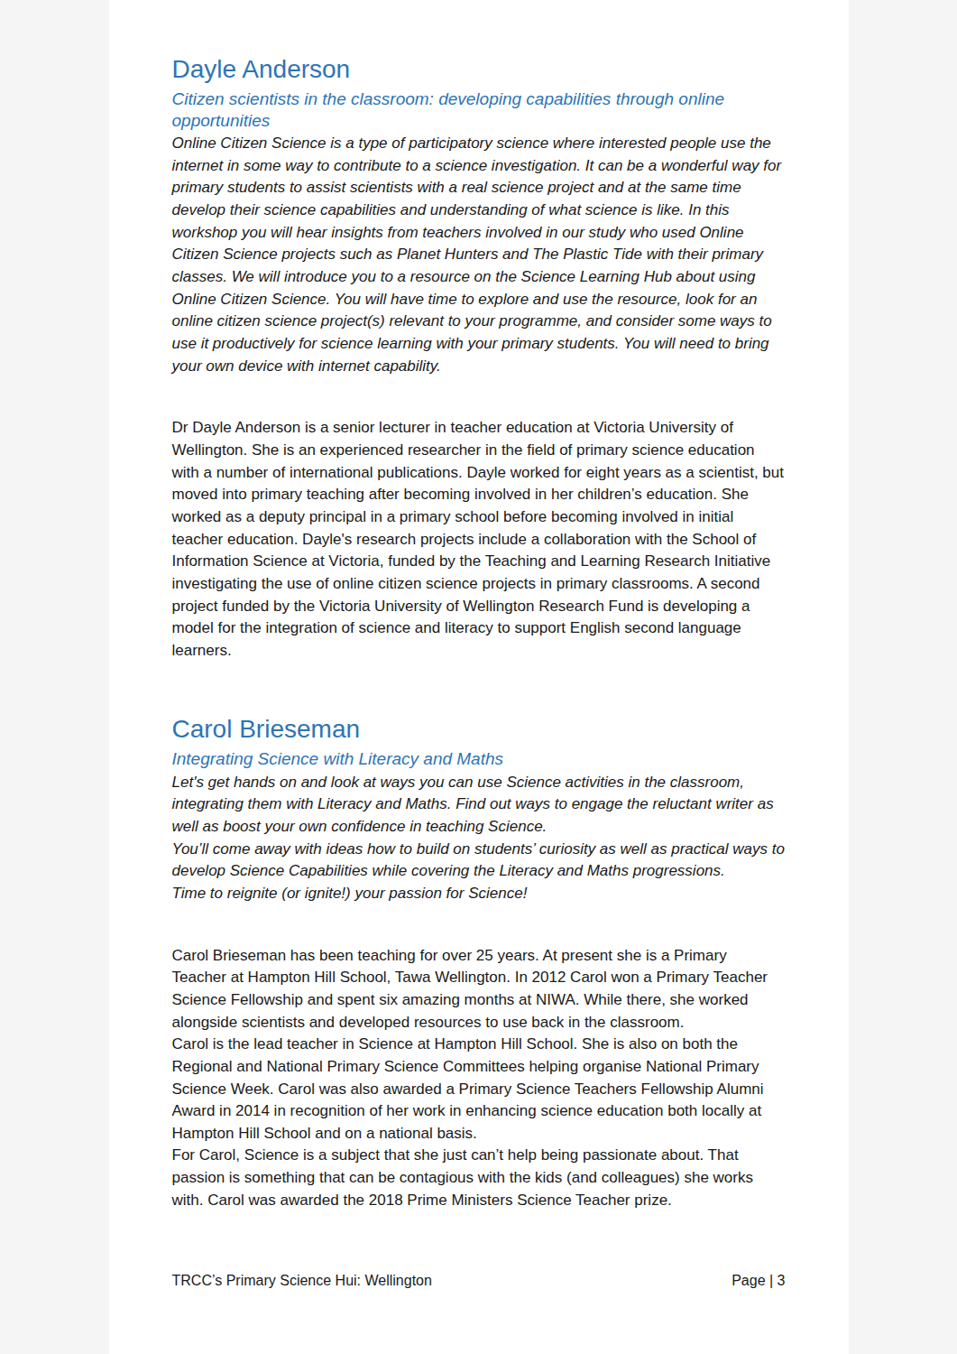Dayle Anderson
Citizen scientists in the classroom: developing capabilities through online opportunities
Online Citizen Science is a type of participatory science where interested people use the internet in some way to contribute to a science investigation. It can be a wonderful way for primary students to assist scientists with a real science project and at the same time develop their science capabilities and understanding of what science is like. In this workshop you will hear insights from teachers involved in our study who used Online Citizen Science projects such as Planet Hunters and The Plastic Tide with their primary classes. We will introduce you to a resource on the Science Learning Hub about using Online Citizen Science. You will have time to explore and use the resource, look for an online citizen science project(s) relevant to your programme, and consider some ways to use it productively for science learning with your primary students. You will need to bring your own device with internet capability.
Dr Dayle Anderson is a senior lecturer in teacher education at Victoria University of Wellington. She is an experienced researcher in the field of primary science education with a number of international publications. Dayle worked for eight years as a scientist, but moved into primary teaching after becoming involved in her children’s education. She worked as a deputy principal in a primary school before becoming involved in initial teacher education. Dayle's research projects include a collaboration with the School of Information Science at Victoria, funded by the Teaching and Learning Research Initiative investigating the use of online citizen science projects in primary classrooms. A second project funded by the Victoria University of Wellington Research Fund is developing a model for the integration of science and literacy to support English second language learners.
Carol Brieseman
Integrating Science with Literacy and Maths
Let's get hands on and look at ways you can use Science activities in the classroom, integrating them with Literacy and Maths. Find out ways to engage the reluctant writer as well as boost your own confidence in teaching Science.
You’ll come away with ideas how to build on students’ curiosity as well as practical ways to develop Science Capabilities while covering the Literacy and Maths progressions.
Time to reignite (or ignite!) your passion for Science!
Carol Brieseman has been teaching for over 25 years. At present she is a Primary Teacher at Hampton Hill School, Tawa Wellington. In 2012 Carol won a Primary Teacher Science Fellowship and spent six amazing months at NIWA. While there, she worked alongside scientists and developed resources to use back in the classroom.
Carol is the lead teacher in Science at Hampton Hill School. She is also on both the Regional and National Primary Science Committees helping organise National Primary Science Week. Carol was also awarded a Primary Science Teachers Fellowship Alumni Award in 2014 in recognition of her work in enhancing science education both locally at Hampton Hill School and on a national basis.
For Carol, Science is a subject that she just can’t help being passionate about. That passion is something that can be contagious with the kids (and colleagues) she works with. Carol was awarded the 2018 Prime Ministers Science Teacher prize.
TRCC’s Primary Science Hui: Wellington Page | 3